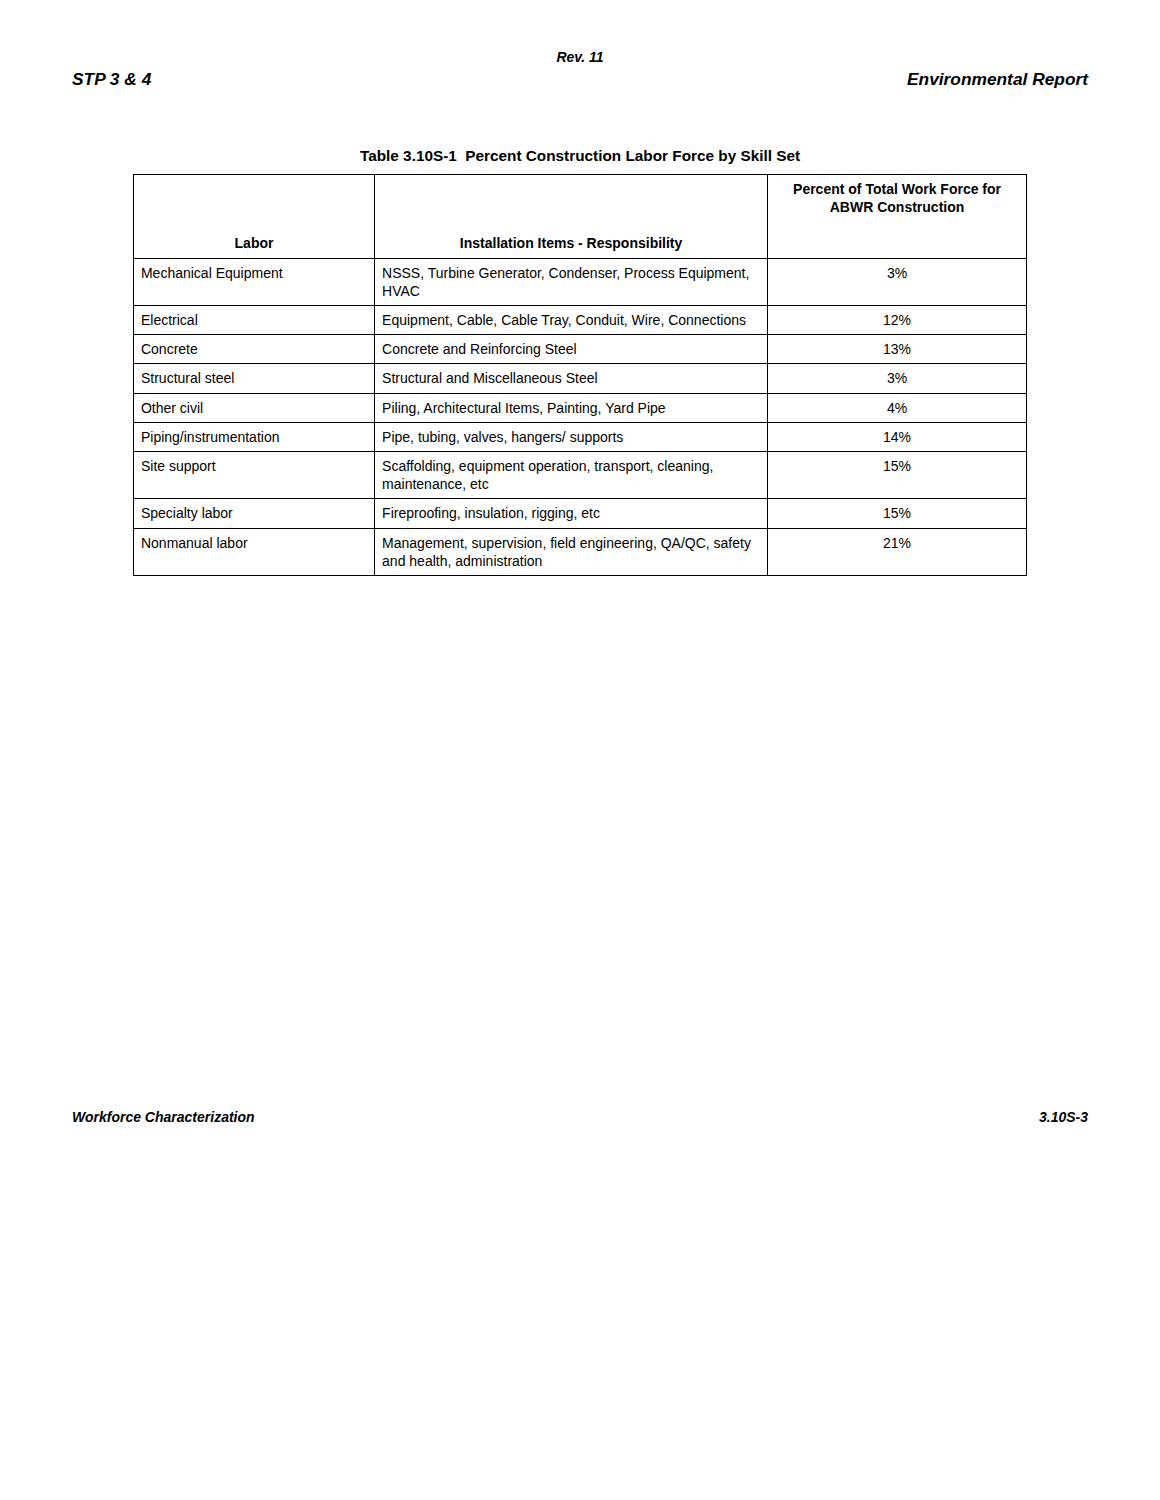Rev. 11
STP 3 & 4
Environmental Report
Table 3.10S-1 Percent Construction Labor Force by Skill Set
| Labor | Installation Items - Responsibility | Percent of Total Work Force for ABWR Construction |
| --- | --- | --- |
| Mechanical Equipment | NSSS, Turbine Generator, Condenser, Process Equipment, HVAC | 3% |
| Electrical | Equipment, Cable, Cable Tray, Conduit, Wire, Connections | 12% |
| Concrete | Concrete and Reinforcing Steel | 13% |
| Structural steel | Structural and Miscellaneous Steel | 3% |
| Other civil | Piling, Architectural Items, Painting, Yard Pipe | 4% |
| Piping/instrumentation | Pipe, tubing, valves, hangers/ supports | 14% |
| Site support | Scaffolding, equipment operation, transport, cleaning, maintenance, etc | 15% |
| Specialty labor | Fireproofing, insulation, rigging, etc | 15% |
| Nonmanual labor | Management, supervision, field engineering, QA/QC, safety and health, administration | 21% |
Workforce Characterization
3.10S-3